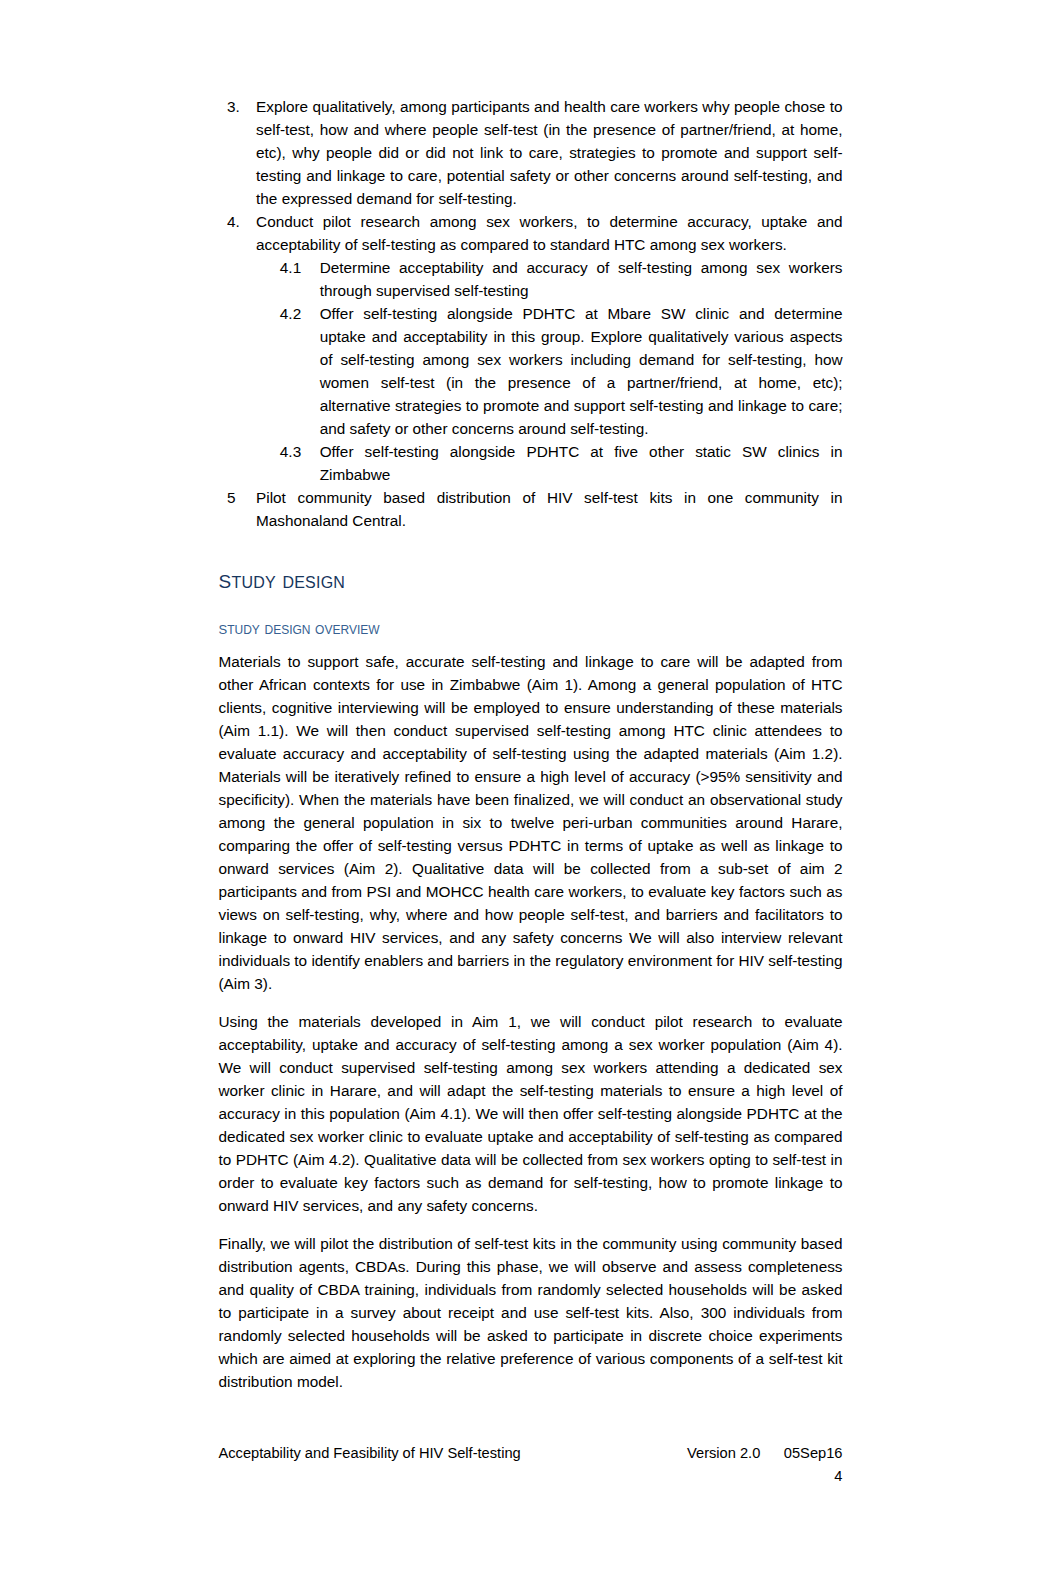Explore qualitatively, among participants and health care workers why people chose to self-test, how and where people self-test (in the presence of partner/friend, at home, etc), why people did or did not link to care, strategies to promote and support self-testing and linkage to care, potential safety or other concerns around self-testing, and the expressed demand for self-testing.
Conduct pilot research among sex workers, to determine accuracy, uptake and acceptability of self-testing as compared to standard HTC among sex workers.
Determine acceptability and accuracy of self-testing among sex workers through supervised self-testing
Offer self-testing alongside PDHTC at Mbare SW clinic and determine uptake and acceptability in this group. Explore qualitatively various aspects of self-testing among sex workers including demand for self-testing, how women self-test (in the presence of a partner/friend, at home, etc); alternative strategies to promote and support self-testing and linkage to care; and safety or other concerns around self-testing.
Offer self-testing alongside PDHTC at five other static SW clinics in Zimbabwe
Pilot community based distribution of HIV self-test kits in one community in Mashonaland Central.
Study design
Study design overview
Materials to support safe, accurate self-testing and linkage to care will be adapted from other African contexts for use in Zimbabwe (Aim 1). Among a general population of HTC clients, cognitive interviewing will be employed to ensure understanding of these materials (Aim 1.1). We will then conduct supervised self-testing among HTC clinic attendees to evaluate accuracy and acceptability of self-testing using the adapted materials (Aim 1.2). Materials will be iteratively refined to ensure a high level of accuracy (>95% sensitivity and specificity). When the materials have been finalized, we will conduct an observational study among the general population in six to twelve peri-urban communities around Harare, comparing the offer of self-testing versus PDHTC in terms of uptake as well as linkage to onward services (Aim 2). Qualitative data will be collected from a sub-set of aim 2 participants and from PSI and MOHCC health care workers, to evaluate key factors such as views on self-testing, why, where and how people self-test, and barriers and facilitators to linkage to onward HIV services, and any safety concerns We will also interview relevant individuals to identify enablers and barriers in the regulatory environment for HIV self-testing (Aim 3).
Using the materials developed in Aim 1, we will conduct pilot research to evaluate acceptability, uptake and accuracy of self-testing among a sex worker population (Aim 4). We will conduct supervised self-testing among sex workers attending a dedicated sex worker clinic in Harare, and will adapt the self-testing materials to ensure a high level of accuracy in this population (Aim 4.1). We will then offer self-testing alongside PDHTC at the dedicated sex worker clinic to evaluate uptake and acceptability of self-testing as compared to PDHTC (Aim 4.2). Qualitative data will be collected from sex workers opting to self-test in order to evaluate key factors such as demand for self-testing, how to promote linkage to onward HIV services, and any safety concerns.
Finally, we will pilot the distribution of self-test kits in the community using community based distribution agents, CBDAs. During this phase, we will observe and assess completeness and quality of CBDA training, individuals from randomly selected households will be asked to participate in a survey about receipt and use self-test kits. Also, 300 individuals from randomly selected households will be asked to participate in discrete choice experiments which are aimed at exploring the relative preference of various components of a self-test kit distribution model.
Acceptability and Feasibility of HIV Self-testing
Version 2.005Sep16
4